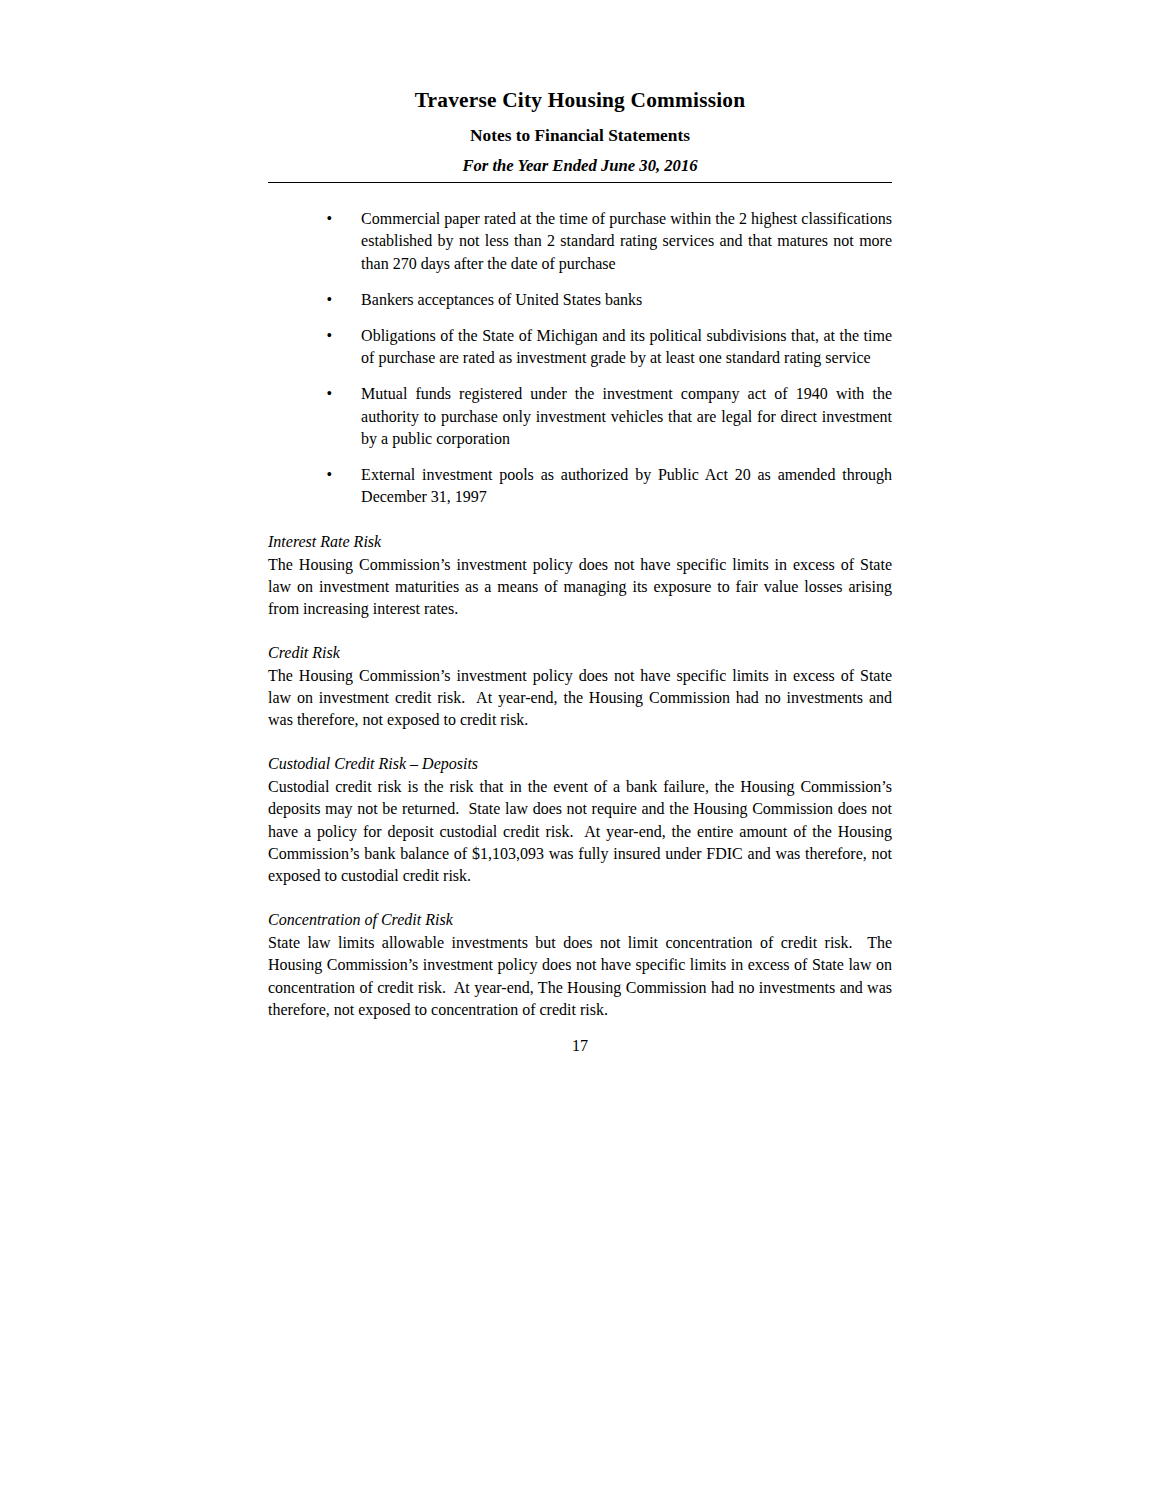Traverse City Housing Commission
Notes to Financial Statements
For the Year Ended June 30, 2016
Commercial paper rated at the time of purchase within the 2 highest classifications established by not less than 2 standard rating services and that matures not more than 270 days after the date of purchase
Bankers acceptances of United States banks
Obligations of the State of Michigan and its political subdivisions that, at the time of purchase are rated as investment grade by at least one standard rating service
Mutual funds registered under the investment company act of 1940 with the authority to purchase only investment vehicles that are legal for direct investment by a public corporation
External investment pools as authorized by Public Act 20 as amended through December 31, 1997
Interest Rate Risk
The Housing Commission’s investment policy does not have specific limits in excess of State law on investment maturities as a means of managing its exposure to fair value losses arising from increasing interest rates.
Credit Risk
The Housing Commission’s investment policy does not have specific limits in excess of State law on investment credit risk. At year-end, the Housing Commission had no investments and was therefore, not exposed to credit risk.
Custodial Credit Risk – Deposits
Custodial credit risk is the risk that in the event of a bank failure, the Housing Commission’s deposits may not be returned. State law does not require and the Housing Commission does not have a policy for deposit custodial credit risk. At year-end, the entire amount of the Housing Commission’s bank balance of $1,103,093 was fully insured under FDIC and was therefore, not exposed to custodial credit risk.
Concentration of Credit Risk
State law limits allowable investments but does not limit concentration of credit risk. The Housing Commission’s investment policy does not have specific limits in excess of State law on concentration of credit risk. At year-end, The Housing Commission had no investments and was therefore, not exposed to concentration of credit risk.
17